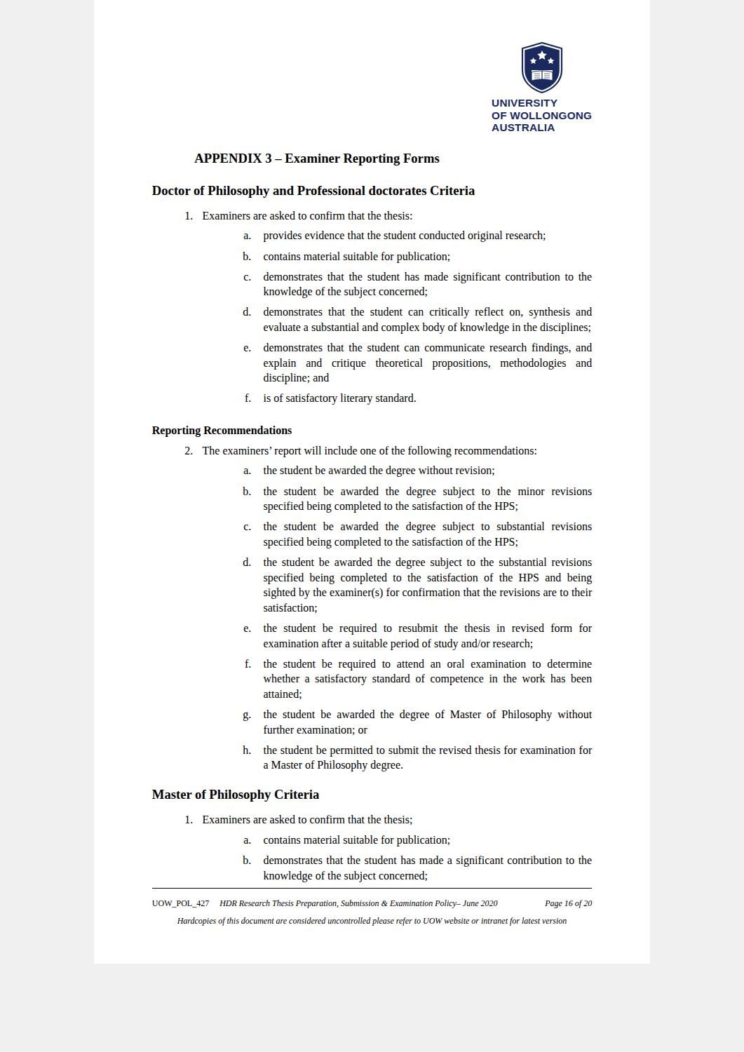UNIVERSITY
OF WOLLONGONG
AUSTRALIA
APPENDIX 3 – Examiner Reporting Forms
Doctor of Philosophy and Professional doctorates Criteria
Examiners are asked to confirm that the thesis:
provides evidence that the student conducted original research;
contains material suitable for publication;
demonstrates that the student has made significant contribution to the knowledge of the subject concerned;
demonstrates that the student can critically reflect on, synthesis and evaluate a substantial and complex body of knowledge in the disciplines;
demonstrates that the student can communicate research findings, and explain and critique theoretical propositions, methodologies and discipline; and
is of satisfactory literary standard.
Reporting Recommendations
The examiners’ report will include one of the following recommendations:
the student be awarded the degree without revision;
the student be awarded the degree subject to the minor revisions specified being completed to the satisfaction of the HPS;
the student be awarded the degree subject to substantial revisions specified being completed to the satisfaction of the HPS;
the student be awarded the degree subject to the substantial revisions specified being completed to the satisfaction of the HPS and being sighted by the examiner(s) for confirmation that the revisions are to their satisfaction;
the student be required to resubmit the thesis in revised form for examination after a suitable period of study and/or research;
the student be required to attend an oral examination to determine whether a satisfactory standard of competence in the work has been attained;
the student be awarded the degree of Master of Philosophy without further examination; or
the student be permitted to submit the revised thesis for examination for a Master of Philosophy degree.
Master of Philosophy Criteria
Examiners are asked to confirm that the thesis;
contains material suitable for publication;
demonstrates that the student has made a significant contribution to the knowledge of the subject concerned;
UOW_POL_427 HDR Research Thesis Preparation, Submission & Examination Policy– June 2020
Page 16 of 20
Hardcopies of this document are considered uncontrolled please refer to UOW website or intranet for latest version